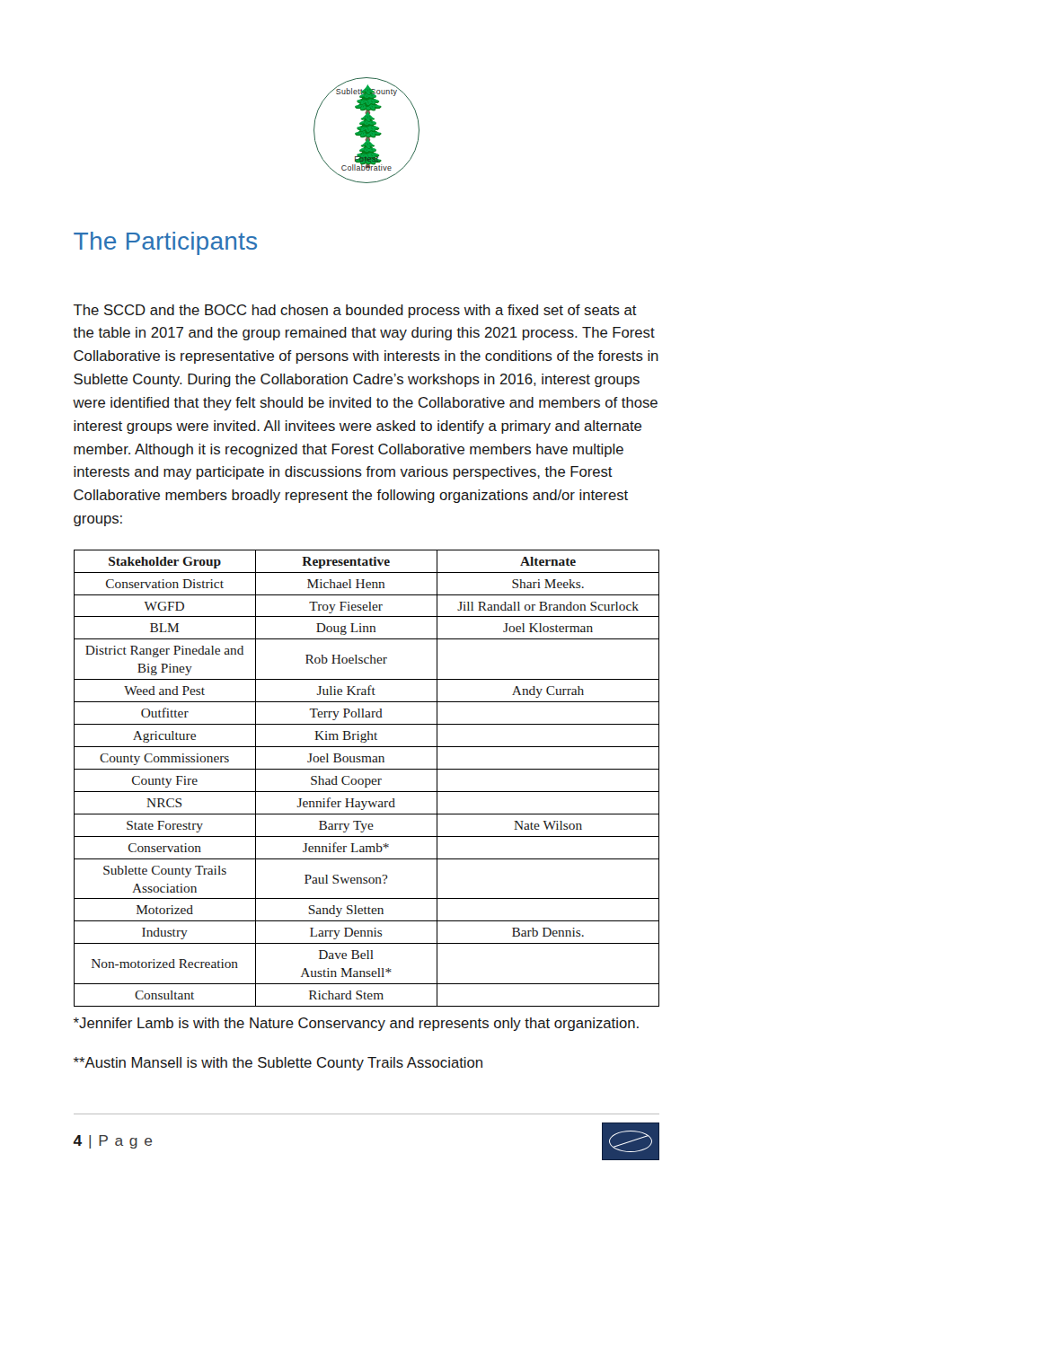Sublette County
🌲🌲🌲
Forest
Collaborative
The Participants
The SCCD and the BOCC had chosen a bounded process with a fixed set of seats at the table in 2017 and the group remained that way during this 2021 process. The Forest Collaborative is representative of persons with interests in the conditions of the forests in Sublette County. During the Collaboration Cadre’s workshops in 2016, interest groups were identified that they felt should be invited to the Collaborative and members of those interest groups were invited. All invitees were asked to identify a primary and alternate member. Although it is recognized that Forest Collaborative members have multiple interests and may participate in discussions from various perspectives, the Forest Collaborative members broadly represent the following organizations and/or interest groups:
| Stakeholder Group | Representative | Alternate |
| --- | --- | --- |
| Conservation District | Michael Henn | Shari Meeks. |
| WGFD | Troy Fieseler | Jill Randall or Brandon Scurlock |
| BLM | Doug Linn | Joel Klosterman |
| District Ranger Pinedale and Big Piney | Rob Hoelscher | |
| Weed and Pest | Julie Kraft | Andy Currah |
| Outfitter | Terry Pollard | |
| Agriculture | Kim Bright | |
| County Commissioners | Joel Bousman | |
| County Fire | Shad Cooper | |
| NRCS | Jennifer Hayward | |
| State Forestry | Barry Tye | Nate Wilson |
| Conservation | Jennifer Lamb* | |
| Sublette County Trails Association | Paul Swenson? | |
| Motorized | Sandy Sletten | |
| Industry | Larry Dennis | Barb Dennis. |
| Non-motorized Recreation | Dave Bell Austin Mansell* | |
| Consultant | Richard Stem | |
*Jennifer Lamb is with the Nature Conservancy and represents only that organization.
**Austin Mansell is with the Sublette County Trails Association
4 | P a g e